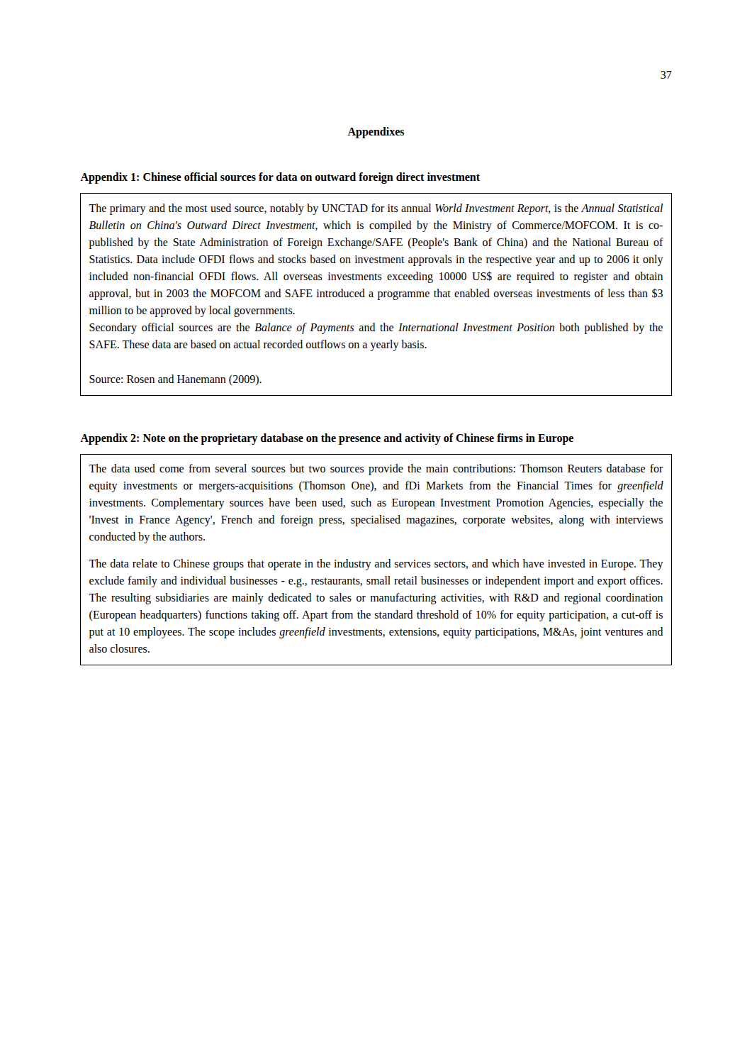37
Appendixes
Appendix 1: Chinese official sources for data on outward foreign direct investment
The primary and the most used source, notably by UNCTAD for its annual World Investment Report, is the Annual Statistical Bulletin on China's Outward Direct Investment, which is compiled by the Ministry of Commerce/MOFCOM. It is co-published by the State Administration of Foreign Exchange/SAFE (People's Bank of China) and the National Bureau of Statistics. Data include OFDI flows and stocks based on investment approvals in the respective year and up to 2006 it only included non-financial OFDI flows. All overseas investments exceeding 10000 US$ are required to register and obtain approval, but in 2003 the MOFCOM and SAFE introduced a programme that enabled overseas investments of less than $3 million to be approved by local governments.
Secondary official sources are the Balance of Payments and the International Investment Position both published by the SAFE. These data are based on actual recorded outflows on a yearly basis.
Source: Rosen and Hanemann (2009).
Appendix 2: Note on the proprietary database on the presence and activity of Chinese firms in Europe
The data used come from several sources but two sources provide the main contributions: Thomson Reuters database for equity investments or mergers-acquisitions (Thomson One), and fDi Markets from the Financial Times for greenfield investments. Complementary sources have been used, such as European Investment Promotion Agencies, especially the 'Invest in France Agency', French and foreign press, specialised magazines, corporate websites, along with interviews conducted by the authors.
The data relate to Chinese groups that operate in the industry and services sectors, and which have invested in Europe. They exclude family and individual businesses - e.g., restaurants, small retail businesses or independent import and export offices. The resulting subsidiaries are mainly dedicated to sales or manufacturing activities, with R&D and regional coordination (European headquarters) functions taking off. Apart from the standard threshold of 10% for equity participation, a cut-off is put at 10 employees. The scope includes greenfield investments, extensions, equity participations, M&As, joint ventures and also closures.